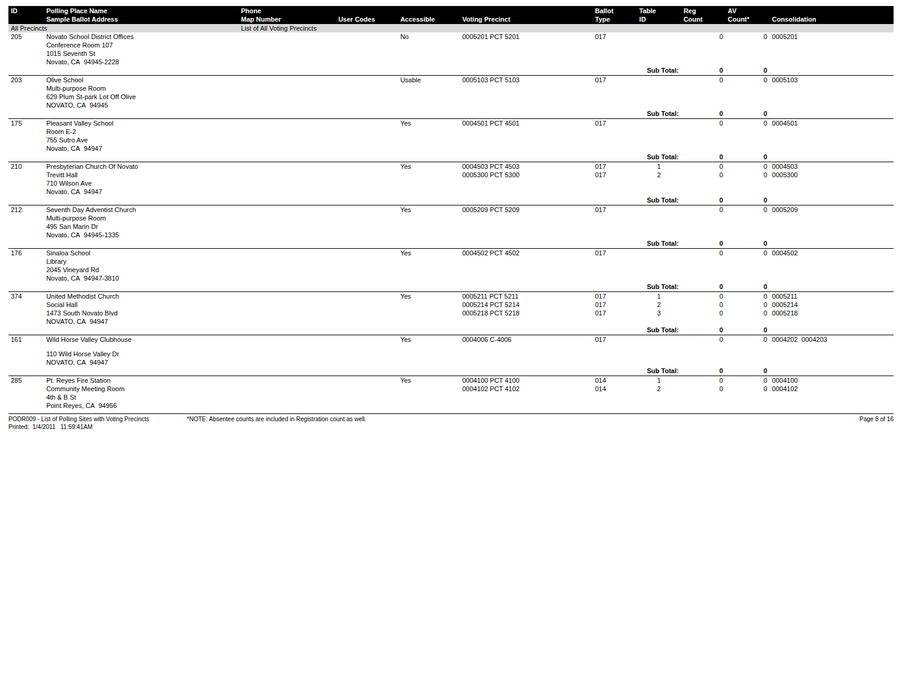| ID | Polling Place Name | Phone | | | | Ballot | Table | Reg | AV | |
| --- | --- | --- | --- | --- | --- | --- | --- | --- | --- | --- |
| | Sample Ballot Address | Map Number | User Codes | Accessible | Voting Precinct | Type | ID | Count | Count* | Consolidation |
| All Precincts | List of All Voting Precincts |
| 205 | Novato School District Offices | | | No | 0005201 PCT 5201 | 017 | | 0 | 0 | 0005201 |
| | Conference Room 107 | | | | | | | | | |
| | 1015 Seventh St | | | | | | | | | |
| | Novato, CA 94945-2228 | | | | | | | | | |
| | | | | | | Sub Total: | 0 | 0 | |
| 203 | Olive School | | | Usable | 0005103 PCT 5103 | 017 | | 0 | 0 | 0005103 |
| | Multi-purpose Room | | | | | | | | | |
| | 629 Plum St-park Lot Off Olive | | | | | | | | | |
| | NOVATO, CA 94945 | | | | | | | | | |
| | | | | | | Sub Total: | 0 | 0 | |
| 175 | Pleasant Valley School | | | Yes | 0004501 PCT 4501 | 017 | | 0 | 0 | 0004501 |
| | Room E-2 | | | | | | | | | |
| | 755 Sutro Ave | | | | | | | | | |
| | Novato, CA 94947 | | | | | | | | | |
| | | | | | | Sub Total: | 0 | 0 | |
| 210 | Presbyterian Church Of Novato | | | Yes | 0004503 PCT 4503 | 017 | 1 | 0 | 0 | 0004503 |
| | Trevitt Hall | | | | 0005300 PCT 5300 | 017 | 2 | 0 | 0 | 0005300 |
| | 710 Wilson Ave | | | | | | | | | |
| | Novato, CA 94947 | | | | | | | | | |
| | | | | | | Sub Total: | 0 | 0 | |
| 212 | Seventh Day Adventist Church | | | Yes | 0005209 PCT 5209 | 017 | | 0 | 0 | 0005209 |
| | Multi-purpose Room | | | | | | | | | |
| | 495 San Marin Dr | | | | | | | | | |
| | Novato, CA 94945-1335 | | | | | | | | | |
| | | | | | | Sub Total: | 0 | 0 | |
| 176 | Sinaloa School | | | Yes | 0004502 PCT 4502 | 017 | | 0 | 0 | 0004502 |
| | Library | | | | | | | | | |
| | 2045 Vineyard Rd | | | | | | | | | |
| | Novato, CA 94947-3810 | | | | | | | | | |
| | | | | | | Sub Total: | 0 | 0 | |
| 374 | United Methodist Church | | | Yes | 0005211 PCT 5211 | 017 | 1 | 0 | 0 | 0005211 |
| | Social Hall | | | | 0005214 PCT 5214 | 017 | 2 | 0 | 0 | 0005214 |
| | 1473 South Novato Blvd | | | | 0005218 PCT 5218 | 017 | 3 | 0 | 0 | 0005218 |
| | NOVATO, CA 94947 | | | | | | | | | |
| | | | | | | Sub Total: | 0 | 0 | |
| 161 | Wild Horse Valley Clubhouse | | | Yes | 0004006 C-4006 | 017 | | 0 | 0 | 0004202 0004203 |
| | 110 Wild Horse Valley Dr | | | | | | | | | |
| | NOVATO, CA 94947 | | | | | | | | | |
| | | | | | | Sub Total: | 0 | 0 | |
| 285 | Pt. Reyes Fire Station | | | Yes | 0004100 PCT 4100 | 014 | 1 | 0 | 0 | 0004100 |
| | Community Meeting Room | | | | 0004102 PCT 4102 | 014 | 2 | 0 | 0 | 0004102 |
| | 4th & B St | | | | | | | | | |
| | Point Reyes, CA 94956 | | | | | | | | | |
PODR009 - List of Polling Sites with Voting Precincts *NOTE: Absentee counts are included in Registration count as well. Page 8 of 16
Printed: 1/4/2011 11:59:41AM